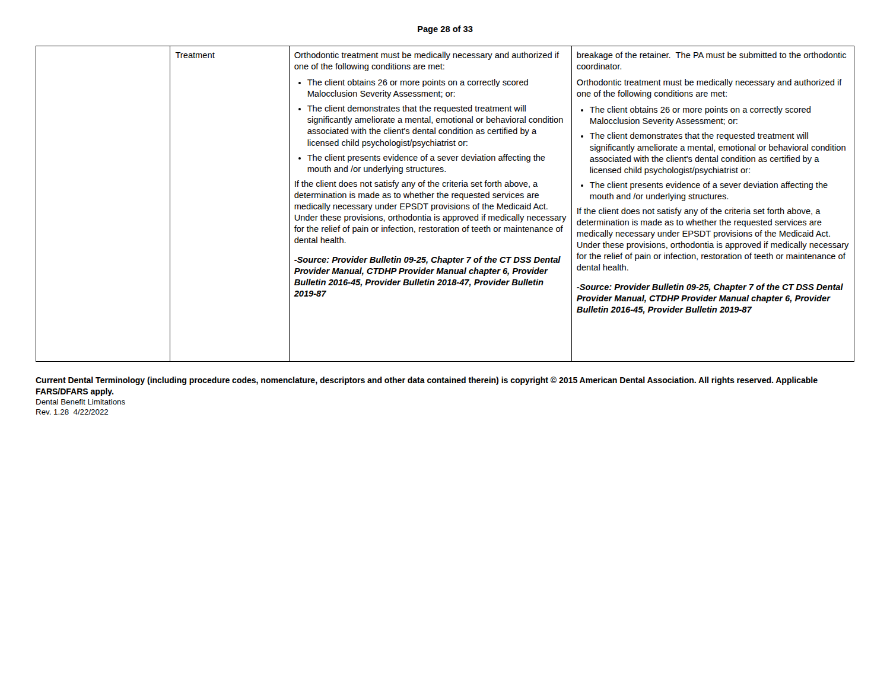Page 28 of 33
| | Treatment | Orthodontic treatment must be medically necessary and authorized if one of the following conditions are met: The client obtains 26 or more points on a correctly scored Malocclusion Severity Assessment; or: The client demonstrates that the requested treatment will significantly ameliorate a mental, emotional or behavioral condition associated with the client's dental condition as certified by a licensed child psychologist/psychiatrist or: The client presents evidence of a sever deviation affecting the mouth and /or underlying structures. If the client does not satisfy any of the criteria set forth above, a determination is made as to whether the requested services are medically necessary under EPSDT provisions of the Medicaid Act. Under these provisions, orthodontia is approved if medically necessary for the relief of pain or infection, restoration of teeth or maintenance of dental health. -Source: Provider Bulletin 09-25, Chapter 7 of the CT DSS Dental Provider Manual, CTDHP Provider Manual chapter 6, Provider Bulletin 2016-45, Provider Bulletin 2018-47, Provider Bulletin 2019-87 | breakage of the retainer. The PA must be submitted to the orthodontic coordinator. Orthodontic treatment must be medically necessary and authorized if one of the following conditions are met: The client obtains 26 or more points on a correctly scored Malocclusion Severity Assessment; or: The client demonstrates that the requested treatment will significantly ameliorate a mental, emotional or behavioral condition associated with the client's dental condition as certified by a licensed child psychologist/psychiatrist or: The client presents evidence of a sever deviation affecting the mouth and /or underlying structures. If the client does not satisfy any of the criteria set forth above, a determination is made as to whether the requested services are medically necessary under EPSDT provisions of the Medicaid Act. Under these provisions, orthodontia is approved if medically necessary for the relief of pain or infection, restoration of teeth or maintenance of dental health. -Source: Provider Bulletin 09-25, Chapter 7 of the CT DSS Dental Provider Manual, CTDHP Provider Manual chapter 6, Provider Bulletin 2016-45, Provider Bulletin 2019-87 |
Current Dental Terminology (including procedure codes, nomenclature, descriptors and other data contained therein) is copyright © 2015 American Dental Association. All rights reserved. Applicable FARS/DFARS apply.
Dental Benefit Limitations
Rev. 1.28 4/22/2022